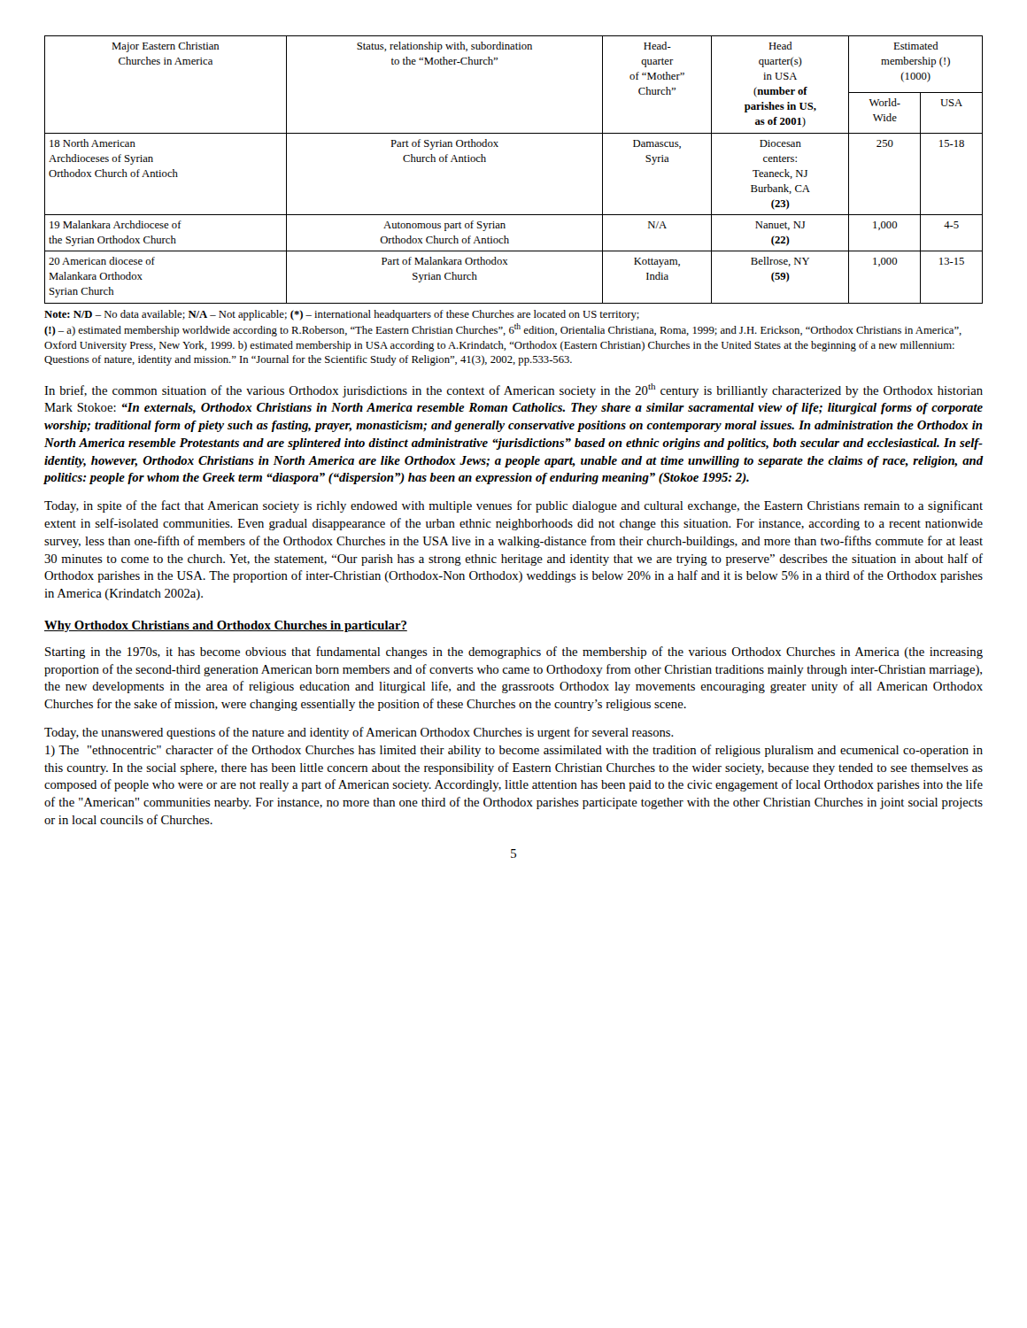| Major Eastern Christian Churches in America | Status, relationship with, subordination to the “Mother-Church” | Head- quarter of “Mother” Church” | Head quarter(s) in USA ( number of parishes in US, as of 2001 ) | Estimated membership (!) (1000) |
| --- | --- | --- | --- | --- |
| World- Wide | USA |
| 18 North American Archdioceses of Syrian Orthodox Church of Antioch | Part of Syrian Orthodox Church of Antioch | Damascus, Syria | Diocesan centers: Teaneck, NJ Burbank, CA (23) | 250 | 15-18 |
| 19 Malankara Archdiocese of the Syrian Orthodox Church | Autonomous part of Syrian Orthodox Church of Antioch | N/A | Nanuet, NJ (22) | 1,000 | 4-5 |
| 20 American diocese of Malankara Orthodox Syrian Church | Part of Malankara Orthodox Syrian Church | Kottayam, India | Bellrose, NY (59) | 1,000 | 13-15 |
Note: N/D – No data available; N/A – Not applicable; (*) – international headquarters of these Churches are located on US territory;
(!) – a) estimated membership worldwide according to R.Roberson, “The Eastern Christian Churches”, 6th edition, Orientalia Christiana, Roma, 1999; and J.H. Erickson, “Orthodox Christians in America”, Oxford University Press, New York, 1999. b) estimated membership in USA according to A.Krindatch, “Orthodox (Eastern Christian) Churches in the United States at the beginning of a new millennium: Questions of nature, identity and mission.” In “Journal for the Scientific Study of Religion”, 41(3), 2002, pp.533-563.
In brief, the common situation of the various Orthodox jurisdictions in the context of American society in the 20th century is brilliantly characterized by the Orthodox historian Mark Stokoe: “In externals, Orthodox Christians in North America resemble Roman Catholics. They share a similar sacramental view of life; liturgical forms of corporate worship; traditional form of piety such as fasting, prayer, monasticism; and generally conservative positions on contemporary moral issues. In administration the Orthodox in North America resemble Protestants and are splintered into distinct administrative “jurisdictions” based on ethnic origins and politics, both secular and ecclesiastical. In self-identity, however, Orthodox Christians in North America are like Orthodox Jews; a people apart, unable and at time unwilling to separate the claims of race, religion, and politics: people for whom the Greek term “diaspora” (“dispersion”) has been an expression of enduring meaning” (Stokoe 1995: 2).
Today, in spite of the fact that American society is richly endowed with multiple venues for public dialogue and cultural exchange, the Eastern Christians remain to a significant extent in self-isolated communities. Even gradual disappearance of the urban ethnic neighborhoods did not change this situation. For instance, according to a recent nationwide survey, less than one-fifth of members of the Orthodox Churches in the USA live in a walking-distance from their church-buildings, and more than two-fifths commute for at least 30 minutes to come to the church. Yet, the statement, “Our parish has a strong ethnic heritage and identity that we are trying to preserve” describes the situation in about half of Orthodox parishes in the USA. The proportion of inter-Christian (Orthodox-Non Orthodox) weddings is below 20% in a half and it is below 5% in a third of the Orthodox parishes in America (Krindatch 2002a).
Why Orthodox Christians and Orthodox Churches in particular?
Starting in the 1970s, it has become obvious that fundamental changes in the demographics of the membership of the various Orthodox Churches in America (the increasing proportion of the second-third generation American born members and of converts who came to Orthodoxy from other Christian traditions mainly through inter-Christian marriage), the new developments in the area of religious education and liturgical life, and the grassroots Orthodox lay movements encouraging greater unity of all American Orthodox Churches for the sake of mission, were changing essentially the position of these Churches on the country’s religious scene.
Today, the unanswered questions of the nature and identity of American Orthodox Churches is urgent for several reasons.
1) The "ethnocentric" character of the Orthodox Churches has limited their ability to become assimilated with the tradition of religious pluralism and ecumenical co-operation in this country. In the social sphere, there has been little concern about the responsibility of Eastern Christian Churches to the wider society, because they tended to see themselves as composed of people who were or are not really a part of American society. Accordingly, little attention has been paid to the civic engagement of local Orthodox parishes into the life of the "American" communities nearby. For instance, no more than one third of the Orthodox parishes participate together with the other Christian Churches in joint social projects or in local councils of Churches.
5